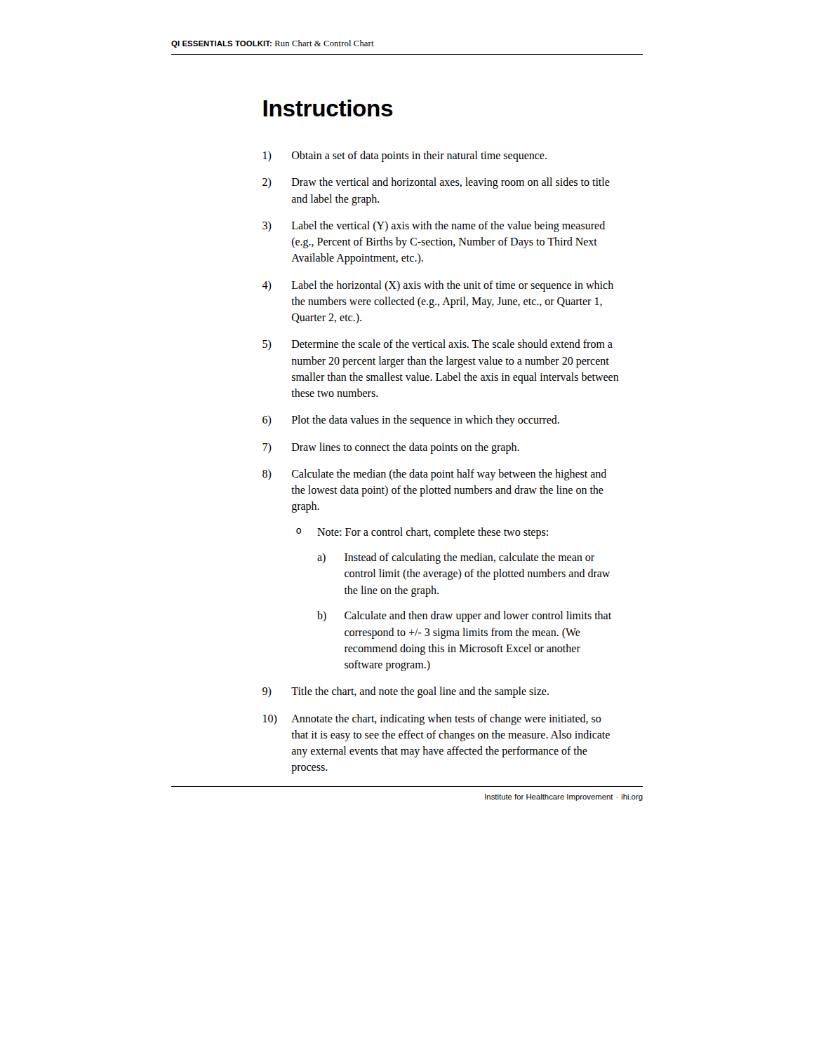QI ESSENTIALS TOOLKIT: Run Chart & Control Chart
Instructions
Obtain a set of data points in their natural time sequence.
Draw the vertical and horizontal axes, leaving room on all sides to title and label the graph.
Label the vertical (Y) axis with the name of the value being measured (e.g., Percent of Births by C-section, Number of Days to Third Next Available Appointment, etc.).
Label the horizontal (X) axis with the unit of time or sequence in which the numbers were collected (e.g., April, May, June, etc., or Quarter 1, Quarter 2, etc.).
Determine the scale of the vertical axis. The scale should extend from a number 20 percent larger than the largest value to a number 20 percent smaller than the smallest value. Label the axis in equal intervals between these two numbers.
Plot the data values in the sequence in which they occurred.
Draw lines to connect the data points on the graph.
Calculate the median (the data point half way between the highest and the lowest data point) of the plotted numbers and draw the line on the graph.
Note: For a control chart, complete these two steps:
Instead of calculating the median, calculate the mean or control limit (the average) of the plotted numbers and draw the line on the graph.
Calculate and then draw upper and lower control limits that correspond to +/- 3 sigma limits from the mean. (We recommend doing this in Microsoft Excel or another software program.)
Title the chart, and note the goal line and the sample size.
Annotate the chart, indicating when tests of change were initiated, so that it is easy to see the effect of changes on the measure. Also indicate any external events that may have affected the performance of the process.
Institute for Healthcare Improvement·ihi.org